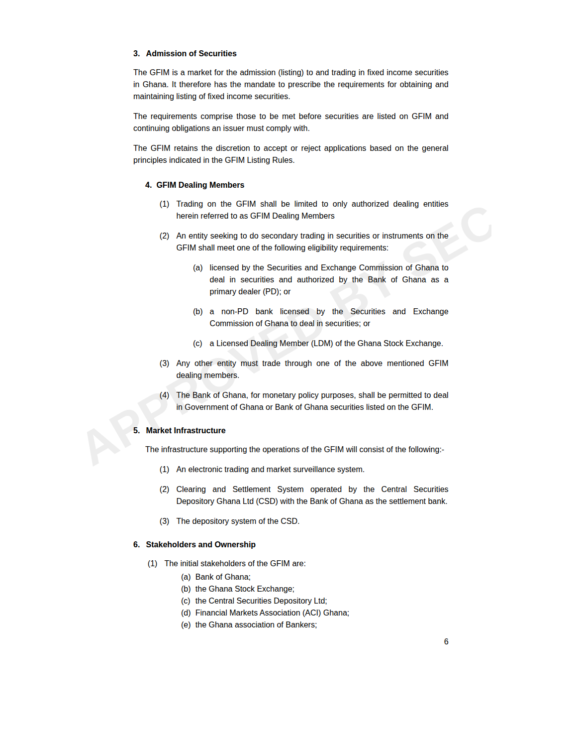APPROVED BY SEC
3. Admission of Securities
The GFIM is a market for the admission (listing) to and trading in fixed income securities in Ghana. It therefore has the mandate to prescribe the requirements for obtaining and maintaining listing of fixed income securities.
The requirements comprise those to be met before securities are listed on GFIM and continuing obligations an issuer must comply with.
The GFIM retains the discretion to accept or reject applications based on the general principles indicated in the GFIM Listing Rules.
4. GFIM Dealing Members
(1) Trading on the GFIM shall be limited to only authorized dealing entities herein referred to as GFIM Dealing Members
(2) An entity seeking to do secondary trading in securities or instruments on the GFIM shall meet one of the following eligibility requirements:
(a) licensed by the Securities and Exchange Commission of Ghana to deal in securities and authorized by the Bank of Ghana as a primary dealer (PD); or
(b) a non-PD bank licensed by the Securities and Exchange Commission of Ghana to deal in securities; or
(c) a Licensed Dealing Member (LDM) of the Ghana Stock Exchange.
(3) Any other entity must trade through one of the above mentioned GFIM dealing members.
(4) The Bank of Ghana, for monetary policy purposes, shall be permitted to deal in Government of Ghana or Bank of Ghana securities listed on the GFIM.
5. Market Infrastructure
The infrastructure supporting the operations of the GFIM will consist of the following:-
(1) An electronic trading and market surveillance system.
(2) Clearing and Settlement System operated by the Central Securities Depository Ghana Ltd (CSD) with the Bank of Ghana as the settlement bank.
(3) The depository system of the CSD.
6. Stakeholders and Ownership
(1) The initial stakeholders of the GFIM are:
(a) Bank of Ghana;
(b) the Ghana Stock Exchange;
(c) the Central Securities Depository Ltd;
(d) Financial Markets Association (ACI) Ghana;
(e) the Ghana association of Bankers;
6